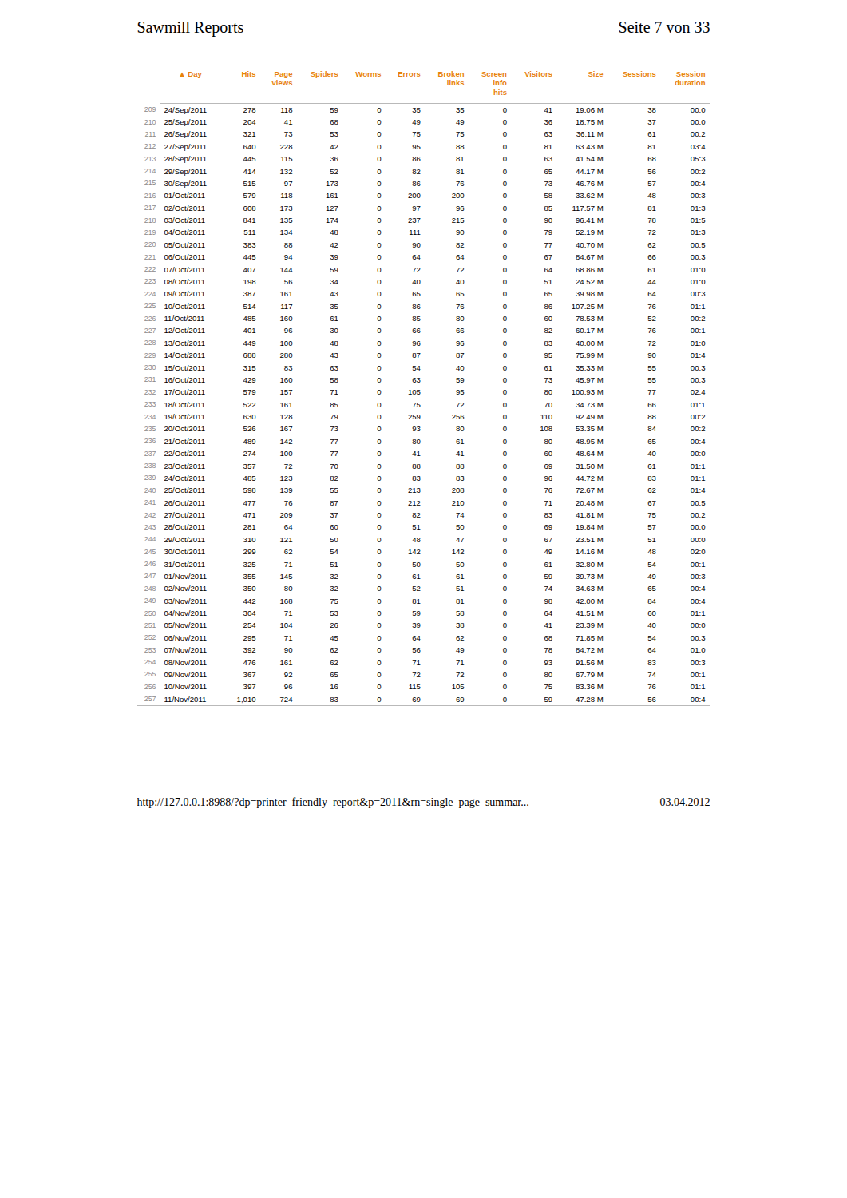Sawmill Reports
Seite 7 von 33
| | ▲ Day | Hits | Page views | Spiders | Worms | Errors | Broken links | Screen info hits | Visitors | Size | Sessions | Session duration |
| --- | --- | --- | --- | --- | --- | --- | --- | --- | --- | --- | --- | --- |
| 209 | 24/Sep/2011 | 278 | 118 | 59 | 0 | 35 | 35 | 0 | 41 | 19.06 M | 38 | 00:0 |
| 210 | 25/Sep/2011 | 204 | 41 | 68 | 0 | 49 | 49 | 0 | 36 | 18.75 M | 37 | 00:0 |
| 211 | 26/Sep/2011 | 321 | 73 | 53 | 0 | 75 | 75 | 0 | 63 | 36.11 M | 61 | 00:2 |
| 212 | 27/Sep/2011 | 640 | 228 | 42 | 0 | 95 | 88 | 0 | 81 | 63.43 M | 81 | 03:4 |
| 213 | 28/Sep/2011 | 445 | 115 | 36 | 0 | 86 | 81 | 0 | 63 | 41.54 M | 68 | 05:3 |
| 214 | 29/Sep/2011 | 414 | 132 | 52 | 0 | 82 | 81 | 0 | 65 | 44.17 M | 56 | 00:2 |
| 215 | 30/Sep/2011 | 515 | 97 | 173 | 0 | 86 | 76 | 0 | 73 | 46.76 M | 57 | 00:4 |
| 216 | 01/Oct/2011 | 579 | 118 | 161 | 0 | 200 | 200 | 0 | 58 | 33.62 M | 48 | 00:3 |
| 217 | 02/Oct/2011 | 608 | 173 | 127 | 0 | 97 | 96 | 0 | 85 | 117.57 M | 81 | 01:3 |
| 218 | 03/Oct/2011 | 841 | 135 | 174 | 0 | 237 | 215 | 0 | 90 | 96.41 M | 78 | 01:5 |
| 219 | 04/Oct/2011 | 511 | 134 | 48 | 0 | 111 | 90 | 0 | 79 | 52.19 M | 72 | 01:3 |
| 220 | 05/Oct/2011 | 383 | 88 | 42 | 0 | 90 | 82 | 0 | 77 | 40.70 M | 62 | 00:5 |
| 221 | 06/Oct/2011 | 445 | 94 | 39 | 0 | 64 | 64 | 0 | 67 | 84.67 M | 66 | 00:3 |
| 222 | 07/Oct/2011 | 407 | 144 | 59 | 0 | 72 | 72 | 0 | 64 | 68.86 M | 61 | 01:0 |
| 223 | 08/Oct/2011 | 198 | 56 | 34 | 0 | 40 | 40 | 0 | 51 | 24.52 M | 44 | 01:0 |
| 224 | 09/Oct/2011 | 387 | 161 | 43 | 0 | 65 | 65 | 0 | 65 | 39.98 M | 64 | 00:3 |
| 225 | 10/Oct/2011 | 514 | 117 | 35 | 0 | 86 | 76 | 0 | 86 | 107.25 M | 76 | 01:1 |
| 226 | 11/Oct/2011 | 485 | 160 | 61 | 0 | 85 | 80 | 0 | 60 | 78.53 M | 52 | 00:2 |
| 227 | 12/Oct/2011 | 401 | 96 | 30 | 0 | 66 | 66 | 0 | 82 | 60.17 M | 76 | 00:1 |
| 228 | 13/Oct/2011 | 449 | 100 | 48 | 0 | 96 | 96 | 0 | 83 | 40.00 M | 72 | 01:0 |
| 229 | 14/Oct/2011 | 688 | 280 | 43 | 0 | 87 | 87 | 0 | 95 | 75.99 M | 90 | 01:4 |
| 230 | 15/Oct/2011 | 315 | 83 | 63 | 0 | 54 | 40 | 0 | 61 | 35.33 M | 55 | 00:3 |
| 231 | 16/Oct/2011 | 429 | 160 | 58 | 0 | 63 | 59 | 0 | 73 | 45.97 M | 55 | 00:3 |
| 232 | 17/Oct/2011 | 579 | 157 | 71 | 0 | 105 | 95 | 0 | 80 | 100.93 M | 77 | 02:4 |
| 233 | 18/Oct/2011 | 522 | 161 | 85 | 0 | 75 | 72 | 0 | 70 | 34.73 M | 66 | 01:1 |
| 234 | 19/Oct/2011 | 630 | 128 | 79 | 0 | 259 | 256 | 0 | 110 | 92.49 M | 88 | 00:2 |
| 235 | 20/Oct/2011 | 526 | 167 | 73 | 0 | 93 | 80 | 0 | 108 | 53.35 M | 84 | 00:2 |
| 236 | 21/Oct/2011 | 489 | 142 | 77 | 0 | 80 | 61 | 0 | 80 | 48.95 M | 65 | 00:4 |
| 237 | 22/Oct/2011 | 274 | 100 | 77 | 0 | 41 | 41 | 0 | 60 | 48.64 M | 40 | 00:0 |
| 238 | 23/Oct/2011 | 357 | 72 | 70 | 0 | 88 | 88 | 0 | 69 | 31.50 M | 61 | 01:1 |
| 239 | 24/Oct/2011 | 485 | 123 | 82 | 0 | 83 | 83 | 0 | 96 | 44.72 M | 83 | 01:1 |
| 240 | 25/Oct/2011 | 598 | 139 | 55 | 0 | 213 | 208 | 0 | 76 | 72.67 M | 62 | 01:4 |
| 241 | 26/Oct/2011 | 477 | 76 | 87 | 0 | 212 | 210 | 0 | 71 | 20.48 M | 67 | 00:5 |
| 242 | 27/Oct/2011 | 471 | 209 | 37 | 0 | 82 | 74 | 0 | 83 | 41.81 M | 75 | 00:2 |
| 243 | 28/Oct/2011 | 281 | 64 | 60 | 0 | 51 | 50 | 0 | 69 | 19.84 M | 57 | 00:0 |
| 244 | 29/Oct/2011 | 310 | 121 | 50 | 0 | 48 | 47 | 0 | 67 | 23.51 M | 51 | 00:0 |
| 245 | 30/Oct/2011 | 299 | 62 | 54 | 0 | 142 | 142 | 0 | 49 | 14.16 M | 48 | 02:0 |
| 246 | 31/Oct/2011 | 325 | 71 | 51 | 0 | 50 | 50 | 0 | 61 | 32.80 M | 54 | 00:1 |
| 247 | 01/Nov/2011 | 355 | 145 | 32 | 0 | 61 | 61 | 0 | 59 | 39.73 M | 49 | 00:3 |
| 248 | 02/Nov/2011 | 350 | 80 | 32 | 0 | 52 | 51 | 0 | 74 | 34.63 M | 65 | 00:4 |
| 249 | 03/Nov/2011 | 442 | 168 | 75 | 0 | 81 | 81 | 0 | 98 | 42.00 M | 84 | 00:4 |
| 250 | 04/Nov/2011 | 304 | 71 | 53 | 0 | 59 | 58 | 0 | 64 | 41.51 M | 60 | 01:1 |
| 251 | 05/Nov/2011 | 254 | 104 | 26 | 0 | 39 | 38 | 0 | 41 | 23.39 M | 40 | 00:0 |
| 252 | 06/Nov/2011 | 295 | 71 | 45 | 0 | 64 | 62 | 0 | 68 | 71.85 M | 54 | 00:3 |
| 253 | 07/Nov/2011 | 392 | 90 | 62 | 0 | 56 | 49 | 0 | 78 | 84.72 M | 64 | 01:0 |
| 254 | 08/Nov/2011 | 476 | 161 | 62 | 0 | 71 | 71 | 0 | 93 | 91.56 M | 83 | 00:3 |
| 255 | 09/Nov/2011 | 367 | 92 | 65 | 0 | 72 | 72 | 0 | 80 | 67.79 M | 74 | 00:1 |
| 256 | 10/Nov/2011 | 397 | 96 | 16 | 0 | 115 | 105 | 0 | 75 | 83.36 M | 76 | 01:1 |
| 257 | 11/Nov/2011 | 1,010 | 724 | 83 | 0 | 69 | 69 | 0 | 59 | 47.28 M | 56 | 00:4 |
http://127.0.0.1:8988/?dp=printer_friendly_report&p=2011&rn=single_page_summar...
03.04.2012